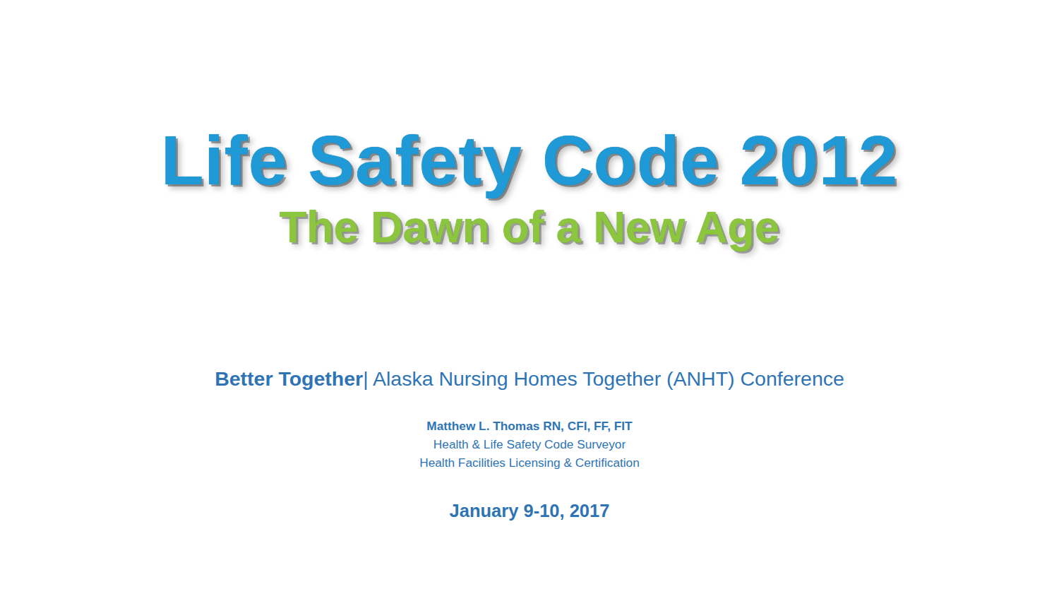Life Safety Code 2012
The Dawn of a New Age
Better Together| Alaska Nursing Homes Together (ANHT) Conference
Matthew L. Thomas RN, CFI, FF, FIT Health & Life Safety Code Surveyor Health Facilities Licensing & Certification
January 9-10, 2017